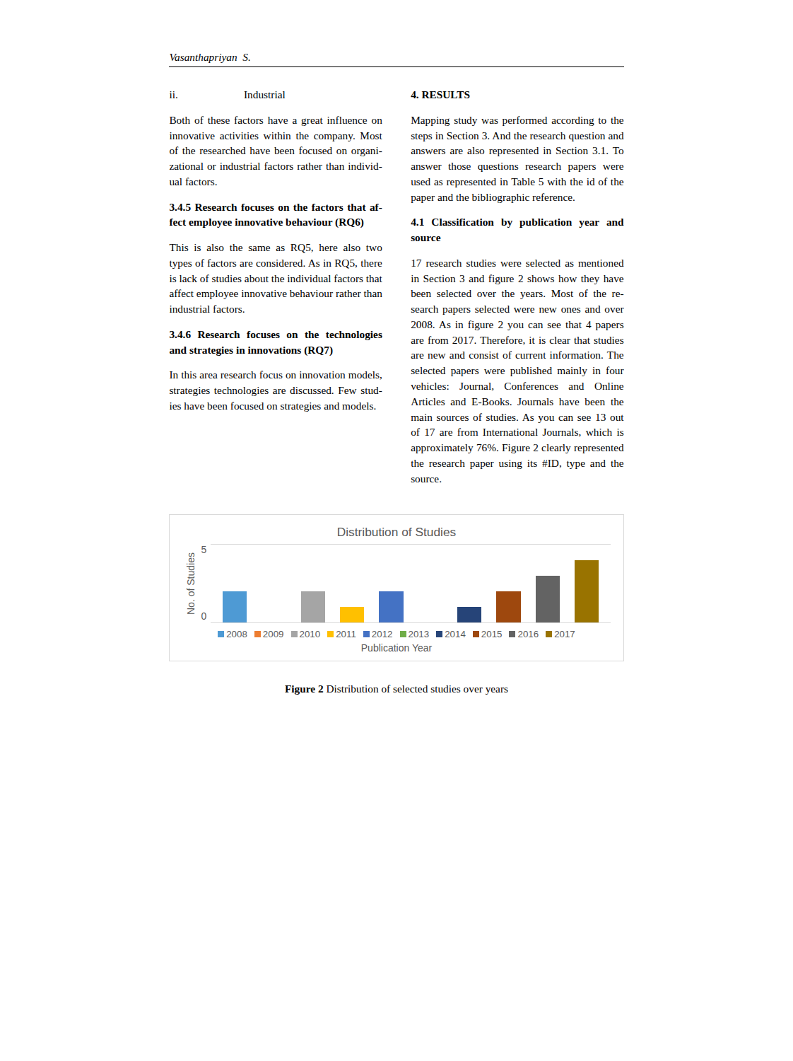Vasanthapriyan S.
ii. Industrial
Both of these factors have a great influence on innovative activities within the company. Most of the researched have been focused on organizational or industrial factors rather than individual factors.
3.4.5 Research focuses on the factors that affect employee innovative behaviour (RQ6)
This is also the same as RQ5, here also two types of factors are considered. As in RQ5, there is lack of studies about the individual factors that affect employee innovative behaviour rather than industrial factors.
3.4.6 Research focuses on the technologies and strategies in innovations (RQ7)
In this area research focus on innovation models, strategies technologies are discussed. Few studies have been focused on strategies and models.
4. RESULTS
Mapping study was performed according to the steps in Section 3. And the research question and answers are also represented in Section 3.1. To answer those questions research papers were used as represented in Table 5 with the id of the paper and the bibliographic reference.
4.1 Classification by publication year and source
17 research studies were selected as mentioned in Section 3 and figure 2 shows how they have been selected over the years. Most of the research papers selected were new ones and over 2008. As in figure 2 you can see that 4 papers are from 2017. Therefore, it is clear that studies are new and consist of current information. The selected papers were published mainly in four vehicles: Journal, Conferences and Online Articles and E-Books. Journals have been the main sources of studies. As you can see 13 out of 17 are from International Journals, which is approximately 76%. Figure 2 clearly represented the research paper using its #ID, type and the source.
Distribution of Studies
No. of Studies
5 0
2008 2009 2010 2011 2012 2013 2014 2015 2016 2017
Publication Year
Figure 2 Distribution of selected studies over years